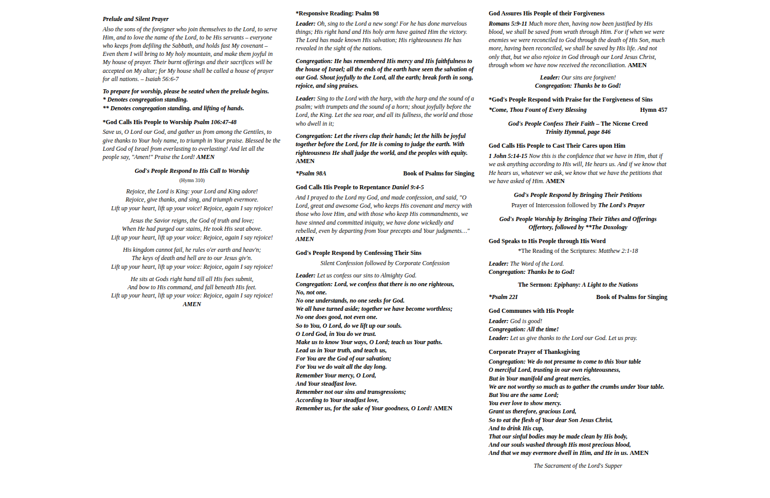Prelude and Silent Prayer
Also the sons of the foreigner who join themselves to the Lord, to serve Him, and to love the name of the Lord, to be His servants – everyone who keeps from defiling the Sabbath, and holds fast My covenant – Even them I will bring to My holy mountain, and make them joyful in My house of prayer. Their burnt offerings and their sacrifices will be accepted on My altar; for My house shall be called a house of prayer for all nations. – Isaiah 56:6-7
To prepare for worship, please be seated when the prelude begins.
* Denotes congregation standing.
** Denotes congregation standing, and lifting of hands.
*God Calls His People to Worship Psalm 106:47-48
Save us, O Lord our God, and gather us from among the Gentiles, to give thanks to Your holy name, to triumph in Your praise. Blessed be the Lord God of Israel from everlasting to everlasting! And let all the people say, "Amen!" Praise the Lord! AMEN
God's People Respond to His Call to Worship
(Hymn 310)
Rejoice, the Lord is King: your Lord and King adore!
Rejoice, give thanks, and sing, and triumph evermore.
Lift up your heart, lift up your voice! Rejoice, again I say rejoice!
Jesus the Savior reigns, the God of truth and love;
When He had purged our stains, He took His seat above.
Lift up your heart, lift up your voice: Rejoice, again I say rejoice!
His kingdom cannot fail, he rules o'er earth and heav'n;
The keys of death and hell are to our Jesus giv'n.
Lift up your heart, lift up your voice: Rejoice, again I say rejoice!
He sits at Gods right hand till all His foes submit,
And bow to His command, and fall beneath His feet.
Lift up your heart, lift up your voice: Rejoice, again I say rejoice!
AMEN
*Responsive Reading: Psalm 98
Leader: Oh, sing to the Lord a new song! For he has done marvelous things; His right hand and His holy arm have gained Him the victory. The Lord has made known His salvation; His righteousness He has revealed in the sight of the nations.
Congregation: He has remembered His mercy and His faithfulness to the house of Israel; all the ends of the earth have seen the salvation of our God. Shout joyfully to the Lord, all the earth; break forth in song, rejoice, and sing praises.
Leader: Sing to the Lord with the harp, with the harp and the sound of a psalm; with trumpets and the sound of a horn; shout joyfully before the Lord, the King. Let the sea roar, and all its fullness, the world and those who dwell in it;
Congregation: Let the rivers clap their hands; let the hills be joyful together before the Lord, for He is coming to judge the earth. With righteousness He shall judge the world, and the peoples with equity. AMEN
*Psalm 98A Book of Psalms for Singing
God Calls His People to Repentance Daniel 9:4-5
And I prayed to the Lord my God, and made confession, and said, "O Lord, great and awesome God, who keeps His covenant and mercy with those who love Him, and with those who keep His commandments, we have sinned and committed iniquity, we have done wickedly and rebelled, even by departing from Your precepts and Your judgments…" AMEN
God's People Respond by Confessing Their Sins
Silent Confession followed by Corporate Confession
Leader: Let us confess our sins to Almighty God.
Congregation: Lord, we confess that there is no one righteous,
No, not one.
No one understands, no one seeks for God.
We all have turned aside; together we have become worthless;
No one does good, not even one.
So to You, O Lord, do we lift up our souls.
O Lord God, in You do we trust.
Make us to know Your ways, O Lord; teach us Your paths.
Lead us in Your truth, and teach us,
For You are the God of our salvation;
For You we do wait all the day long.
Remember Your mercy, O Lord,
And Your steadfast love.
Remember not our sins and transgressions;
According to Your steadfast love,
Remember us, for the sake of Your goodness, O Lord! AMEN
God Assures His People of their Forgiveness
Romans 5:9-11 Much more then, having now been justified by His blood, we shall be saved from wrath through Him. For if when we were enemies we were reconciled to God through the death of His Son, much more, having been reconciled, we shall be saved by His life. And not only that, but we also rejoice in God through our Lord Jesus Christ, through whom we have now received the reconciliation. AMEN
Leader: Our sins are forgiven!
Congregation: Thanks be to God!
*God's People Respond with Praise for the Forgiveness of Sins
*Come, Thou Fount of Every Blessing Hymn 457
God's People Confess Their Faith – The Nicene Creed
Trinity Hymnal, page 846
God Calls His People to Cast Their Cares upon Him
1 John 5:14-15 Now this is the confidence that we have in Him, that if we ask anything according to His will, He hears us. And if we know that He hears us, whatever we ask, we know that we have the petitions that we have asked of Him. AMEN
God's People Respond by Bringing Their Petitions
Prayer of Intercession followed by The Lord's Prayer
God's People Worship by Bringing Their Tithes and Offerings
Offertory, followed by **The Doxology
God Speaks to His People through His Word
*The Reading of the Scriptures: Matthew 2:1-18
Leader: The Word of the Lord.
Congregation: Thanks be to God!
The Sermon: Epiphany: A Light to the Nations
*Psalm 22I Book of Psalms for Singing
God Communes with His People
Leader: God is good!
Congregation: All the time!
Leader: Let us give thanks to the Lord our God. Let us pray.
Corporate Prayer of Thanksgiving
Congregation: We do not presume to come to this Your table
O merciful Lord, trusting in our own righteousness,
But in Your manifold and great mercies.
We are not worthy so much as to gather the crumbs under Your table.
But You are the same Lord;
You ever love to show mercy.
Grant us therefore, gracious Lord,
So to eat the flesh of Your dear Son Jesus Christ,
And to drink His cup,
That our sinful bodies may be made clean by His body,
And our souls washed through His most precious blood,
And that we may evermore dwell in Him, and He in us. AMEN
The Sacrament of the Lord's Supper